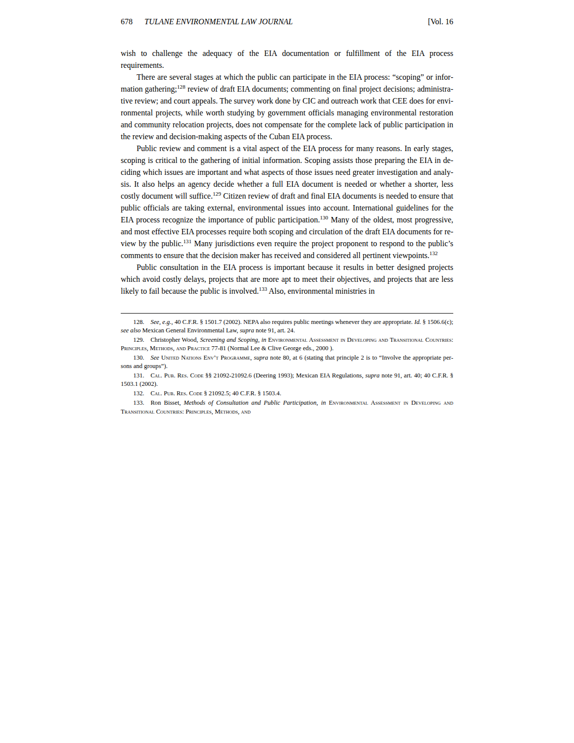678 TULANE ENVIRONMENTAL LAW JOURNAL [Vol. 16
wish to challenge the adequacy of the EIA documentation or fulfillment of the EIA process requirements.
There are several stages at which the public can participate in the EIA process: “scoping” or information gathering;128 review of draft EIA documents; commenting on final project decisions; administrative review; and court appeals. The survey work done by CIC and outreach work that CEE does for environmental projects, while worth studying by government officials managing environmental restoration and community relocation projects, does not compensate for the complete lack of public participation in the review and decision-making aspects of the Cuban EIA process.
Public review and comment is a vital aspect of the EIA process for many reasons. In early stages, scoping is critical to the gathering of initial information. Scoping assists those preparing the EIA in deciding which issues are important and what aspects of those issues need greater investigation and analysis. It also helps an agency decide whether a full EIA document is needed or whether a shorter, less costly document will suffice.129 Citizen review of draft and final EIA documents is needed to ensure that public officials are taking external, environmental issues into account. International guidelines for the EIA process recognize the importance of public participation.130 Many of the oldest, most progressive, and most effective EIA processes require both scoping and circulation of the draft EIA documents for review by the public.131 Many jurisdictions even require the project proponent to respond to the public’s comments to ensure that the decision maker has received and considered all pertinent viewpoints.132
Public consultation in the EIA process is important because it results in better designed projects which avoid costly delays, projects that are more apt to meet their objectives, and projects that are less likely to fail because the public is involved.133 Also, environmental ministries in
128. See, e.g., 40 C.F.R. § 1501.7 (2002). NEPA also requires public meetings whenever they are appropriate. Id. § 1506.6(c); see also Mexican General Environmental Law, supra note 91, art. 24.
129. Christopher Wood, Screening and Scoping, in Environmental Assessment in Developing and Transitional Countries: Principles, Methods, and Practice 77-81 (Normal Lee & Clive George eds., 2000 ).
130. See United Nations Env’t Programme, supra note 80, at 6 (stating that principle 2 is to “Involve the appropriate persons and groups”).
131. Cal. Pub. Res. Code §§ 21092-21092.6 (Deering 1993); Mexican EIA Regulations, supra note 91, art. 40; 40 C.F.R. § 1503.1 (2002).
132. Cal. Pub. Res. Code § 21092.5; 40 C.F.R. § 1503.4.
133. Ron Bisset, Methods of Consultation and Public Participation, in Environmental Assessment in Developing and Transitional Countries: Principles, Methods, and